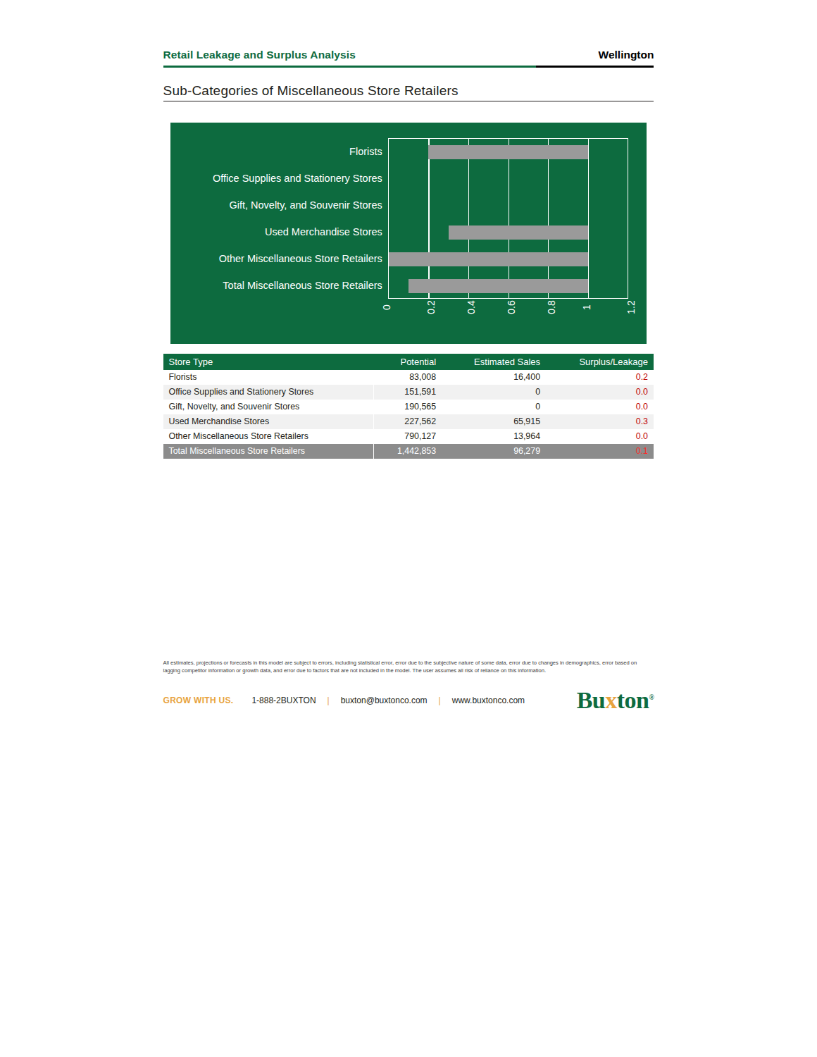Retail Leakage and Surplus Analysis
Wellington
Sub-Categories of Miscellaneous Store Retailers
Florists
Office Supplies and Stationery Stores
Gift, Novelty, and Souvenir Stores
Used Merchandise Stores
Other Miscellaneous Store Retailers
Total Miscellaneous Store Retailers
0 0.2 0.4 0.6 0.8 1 1.2
| Store Type | Potential | Estimated Sales | Surplus/Leakage |
| --- | --- | --- | --- |
| Florists | 83,008 | 16,400 | 0.2 |
| Office Supplies and Stationery Stores | 151,591 | 0 | 0.0 |
| Gift, Novelty, and Souvenir Stores | 190,565 | 0 | 0.0 |
| Used Merchandise Stores | 227,562 | 65,915 | 0.3 |
| Other Miscellaneous Store Retailers | 790,127 | 13,964 | 0.0 |
| Total Miscellaneous Store Retailers | 1,442,853 | 96,279 | 0.1 |
All estimates, projections or forecasts in this model are subject to errors, including statistical error, error due to the subjective nature of some data, error due to changes in demographics, error based on lagging competitor information or growth data, and error due to factors that are not included in the model. The user assumes all risk of reliance on this information.
GROW WITH US. 1-888-2BUXTON | buxton@buxtonco.com | www.buxtonco.com Buxton®